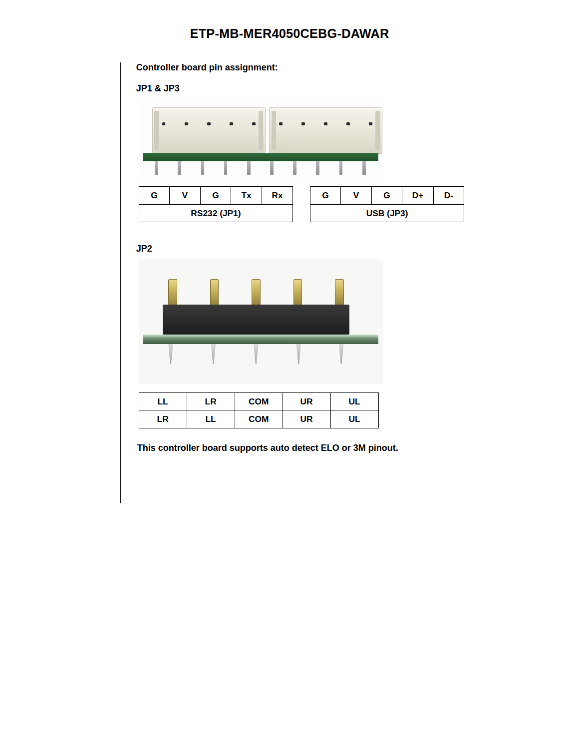ETP-MB-MER4050CEBG-DAWAR
Controller board pin assignment:
JP1 & JP3
| G | V | G | Tx | Rx |
| RS232 (JP1) |
| G | V | G | D+ | D- |
| USB (JP3) |
JP2
| LL | LR | COM | UR | UL |
| LR | LL | COM | UR | UL |
This controller board supports auto detect ELO or 3M pinout.